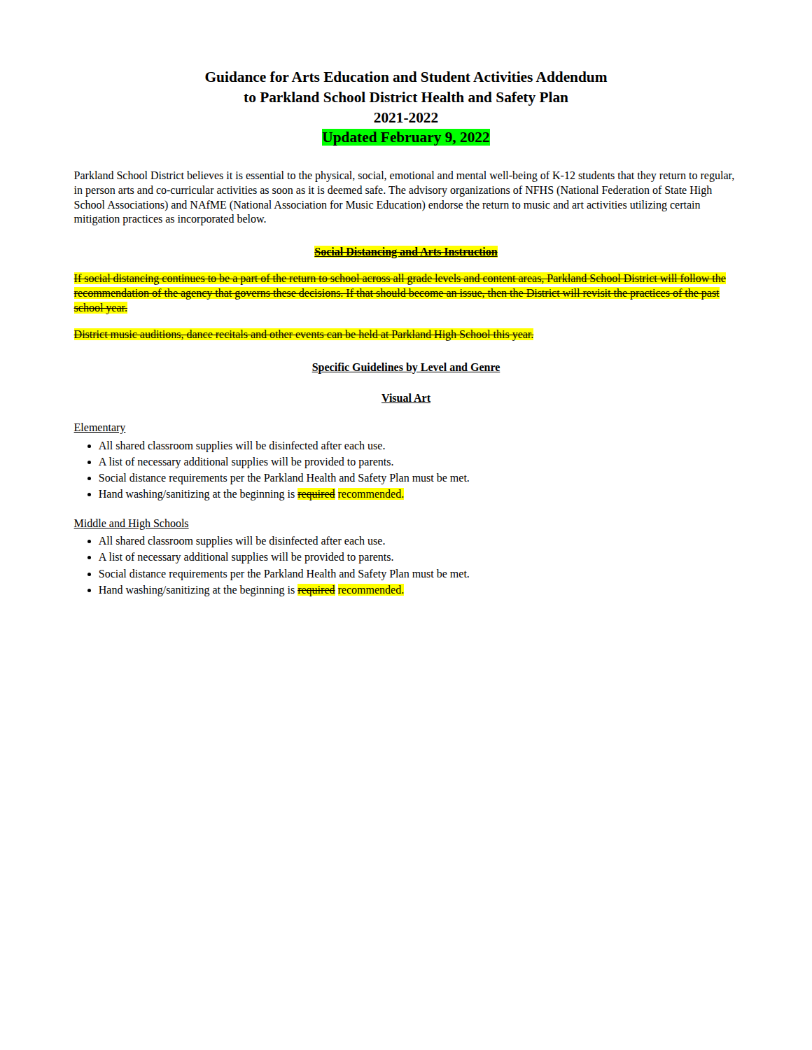Guidance for Arts Education and Student Activities Addendum
to Parkland School District Health and Safety Plan
2021-2022
Updated February 9, 2022
Parkland School District believes it is essential to the physical, social, emotional and mental well-being of K-12 students that they return to regular, in person arts and co-curricular activities as soon as it is deemed safe. The advisory organizations of NFHS (National Federation of State High School Associations) and NAfME (National Association for Music Education) endorse the return to music and art activities utilizing certain mitigation practices as incorporated below.
Social Distancing and Arts Instruction
If social distancing continues to be a part of the return to school across all grade levels and content areas, Parkland School District will follow the recommendation of the agency that governs these decisions. If that should become an issue, then the District will revisit the practices of the past school year.
District music auditions, dance recitals and other events can be held at Parkland High School this year.
Specific Guidelines by Level and Genre
Visual Art
Elementary
All shared classroom supplies will be disinfected after each use.
A list of necessary additional supplies will be provided to parents.
Social distance requirements per the Parkland Health and Safety Plan must be met.
Hand washing/sanitizing at the beginning is required recommended.
Middle and High Schools
All shared classroom supplies will be disinfected after each use.
A list of necessary additional supplies will be provided to parents.
Social distance requirements per the Parkland Health and Safety Plan must be met.
Hand washing/sanitizing at the beginning is required recommended.